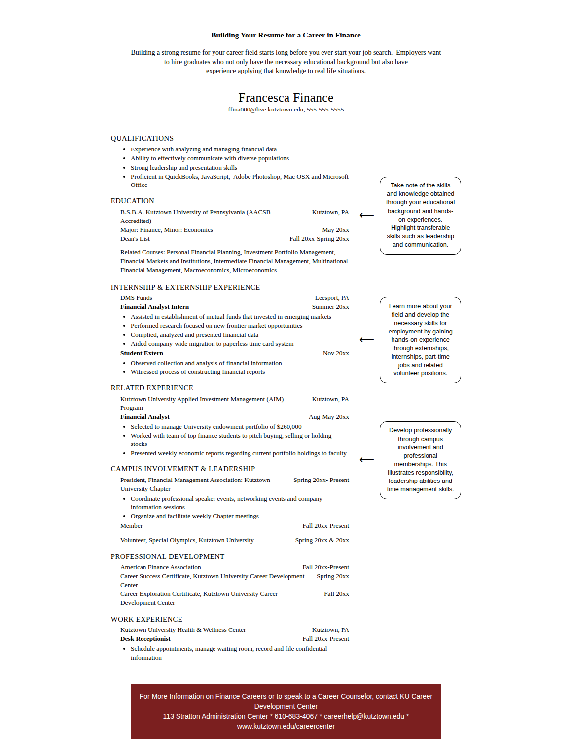Building Your Resume for a Career in Finance
Building a strong resume for your career field starts long before you ever start your job search. Employers want to hire graduates who not only have the necessary educational background but also have
experience applying that knowledge to real life situations.
Francesca Finance
ffina000@live.kutztown.edu, 555-555-5555
QUALIFICATIONS
Experience with analyzing and managing financial data
Ability to effectively communicate with diverse populations
Strong leadership and presentation skills
Proficient in QuickBooks, JavaScript, Adobe Photoshop, Mac OSX and Microsoft Office
EDUCATION
B.S.B.A. Kutztown University of Pennsylvania (AACSB Accredited)
Kutztown, PA
Major: Finance, Minor: Economics
May 20xx
Dean's List
Fall 20xx-Spring 20xx
Related Courses: Personal Financial Planning, Investment Portfolio Management, Financial Markets and Institutions, Intermediate Financial Management, Multinational Financial Management, Macroeconomics, Microeconomics
INTERNSHIP & EXTERNSHIP EXPERIENCE
DMS Funds
Leesport, PA
Financial Analyst Intern
Summer 20xx
Assisted in establishment of mutual funds that invested in emerging markets
Performed research focused on new frontier market opportunities
Complied, analyzed and presented financial data
Aided company-wide migration to paperless time card system
Student Extern
Nov 20xx
Observed collection and analysis of financial information
Witnessed process of constructing financial reports
RELATED EXPERIENCE
Kutztown University Applied Investment Management (AIM) Program
Kutztown, PA
Financial Analyst
Aug-May 20xx
Selected to manage University endowment portfolio of $260,000
Worked with team of top finance students to pitch buying, selling or holding stocks
Presented weekly economic reports regarding current portfolio holdings to faculty
CAMPUS INVOLVEMENT & LEADERSHIP
President, Financial Management Association: Kutztown University Chapter
Spring 20xx- Present
Coordinate professional speaker events, networking events and company information sessions
Organize and facilitate weekly Chapter meetings
Member
Fall 20xx-Present
Volunteer, Special Olympics, Kutztown University
Spring 20xx & 20xx
PROFESSIONAL DEVELOPMENT
American Finance Association
Fall 20xx-Present
Career Success Certificate, Kutztown University Career Development Center
Spring 20xx
Career Exploration Certificate, Kutztown University Career Development Center
Fall 20xx
WORK EXPERIENCE
Kutztown University Health & Wellness Center
Kutztown, PA
Desk Receptionist
Fall 20xx-Present
Schedule appointments, manage waiting room, record and file confidential information
⟵
Take note of the skills and knowledge obtained through your educational background and hands-on experiences. Highlight transferable skills such as leadership and communication.
⟵
Learn more about your field and develop the necessary skills for employment by gaining hands-on experience through externships, internships, part-time jobs and related volunteer positions.
⟵
Develop professionally through campus involvement and professional memberships. This illustrates responsibility, leadership abilities and time management skills.
For More Information on Finance Careers or to speak to a Career Counselor, contact KU Career Development Center
113 Stratton Administration Center * 610-683-4067 * careerhelp@kutztown.edu * www.kutztown.edu/careercenter